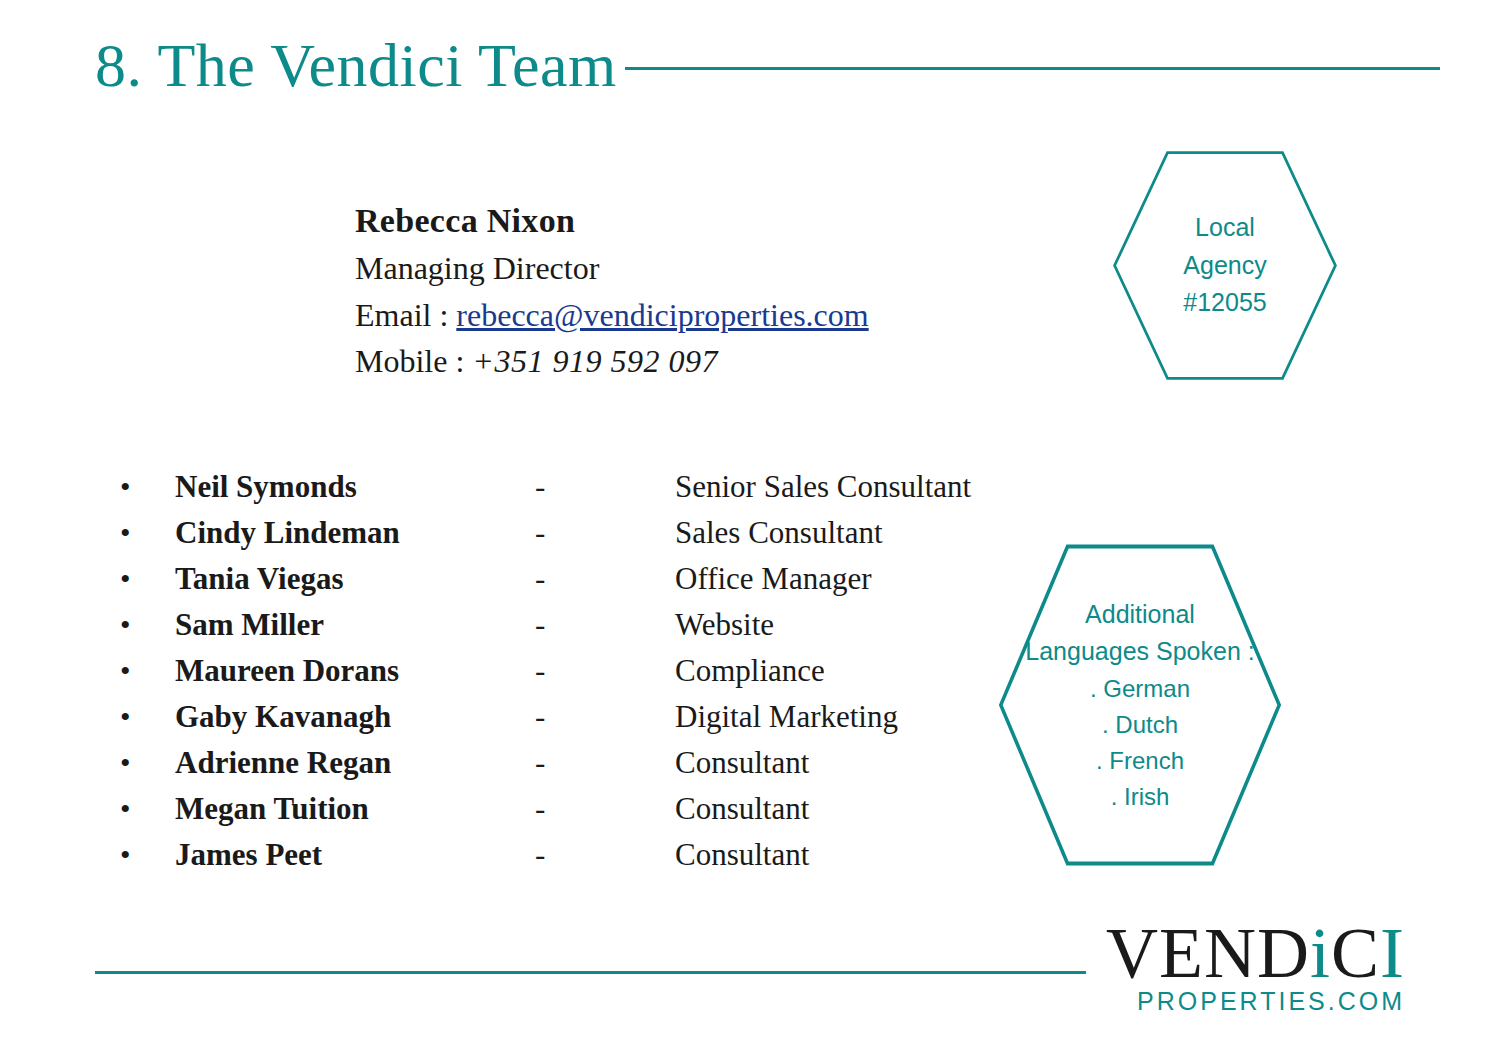8. The Vendici Team
Rebecca Nixon
Managing Director
Email : rebecca@vendiciproperties.com
Mobile : +351 919 592 097
Local
Agency
#12055
Additional
Languages Spoken :
. German
. Dutch
. French
. Irish
Neil Symonds-Senior Sales Consultant
Cindy Lindeman-Sales Consultant
Tania Viegas-Office Manager
Sam Miller-Website
Maureen Dorans-Compliance
Gaby Kavanagh-Digital Marketing
Adrienne Regan-Consultant
Megan Tuition-Consultant
James Peet-Consultant
VEND i CI
PROPERTIES.COM